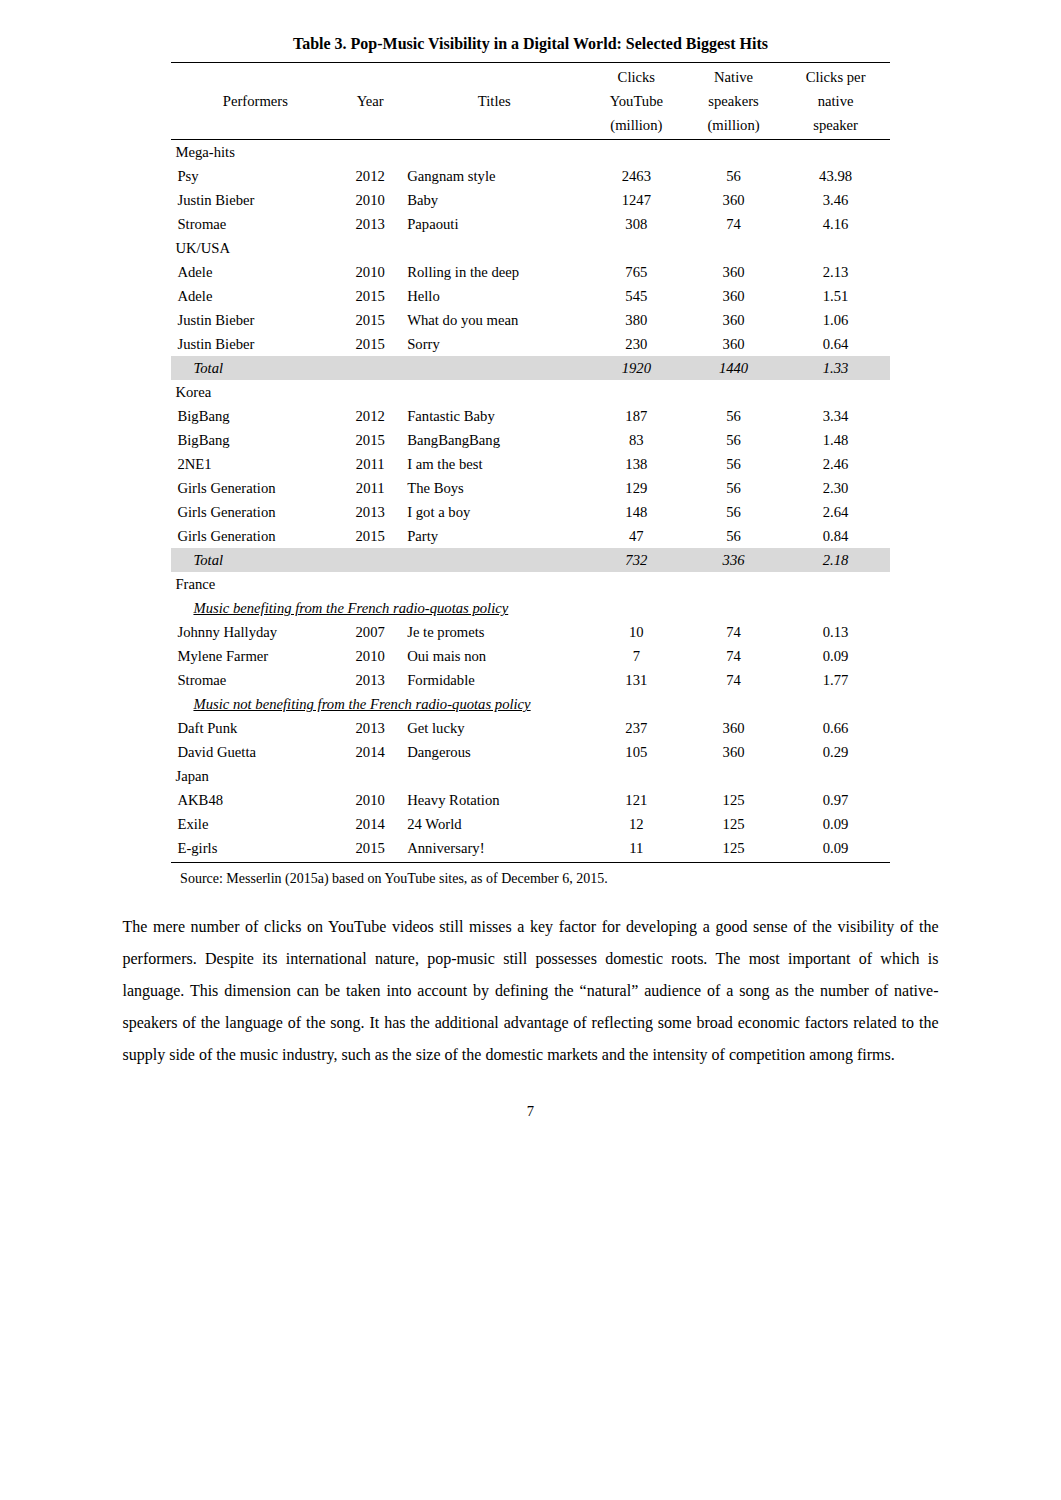Table 3. Pop-Music Visibility in a Digital World: Selected Biggest Hits
| | | | Clicks | Native | Clicks per |
| --- | --- | --- | --- | --- | --- |
| Performers | Year | Titles | YouTube | speakers | native |
| | | | (million) | (million) | speaker |
| Mega-hits |
| Psy | 2012 | Gangnam style | 2463 | 56 | 43.98 |
| Justin Bieber | 2010 | Baby | 1247 | 360 | 3.46 |
| Stromae | 2013 | Papaouti | 308 | 74 | 4.16 |
| UK/USA |
| Adele | 2010 | Rolling in the deep | 765 | 360 | 2.13 |
| Adele | 2015 | Hello | 545 | 360 | 1.51 |
| Justin Bieber | 2015 | What do you mean | 380 | 360 | 1.06 |
| Justin Bieber | 2015 | Sorry | 230 | 360 | 0.64 |
| Total | | | 1920 | 1440 | 1.33 |
| Korea |
| BigBang | 2012 | Fantastic Baby | 187 | 56 | 3.34 |
| BigBang | 2015 | BangBangBang | 83 | 56 | 1.48 |
| 2NE1 | 2011 | I am the best | 138 | 56 | 2.46 |
| Girls Generation | 2011 | The Boys | 129 | 56 | 2.30 |
| Girls Generation | 2013 | I got a boy | 148 | 56 | 2.64 |
| Girls Generation | 2015 | Party | 47 | 56 | 0.84 |
| Total | | | 732 | 336 | 2.18 |
| France |
| Music benefiting from the French radio-quotas policy |
| Johnny Hallyday | 2007 | Je te promets | 10 | 74 | 0.13 |
| Mylene Farmer | 2010 | Oui mais non | 7 | 74 | 0.09 |
| Stromae | 2013 | Formidable | 131 | 74 | 1.77 |
| Music not benefiting from the French radio-quotas policy |
| Daft Punk | 2013 | Get lucky | 237 | 360 | 0.66 |
| David Guetta | 2014 | Dangerous | 105 | 360 | 0.29 |
| Japan |
| AKB48 | 2010 | Heavy Rotation | 121 | 125 | 0.97 |
| Exile | 2014 | 24 World | 12 | 125 | 0.09 |
| E-girls | 2015 | Anniversary! | 11 | 125 | 0.09 |
Source: Messerlin (2015a) based on YouTube sites, as of December 6, 2015.
The mere number of clicks on YouTube videos still misses a key factor for developing a good sense of the visibility of the performers. Despite its international nature, pop-music still possesses domestic roots. The most important of which is language. This dimension can be taken into account by defining the “natural” audience of a song as the number of native-speakers of the language of the song. It has the additional advantage of reflecting some broad economic factors related to the supply side of the music industry, such as the size of the domestic markets and the intensity of competition among firms.
7